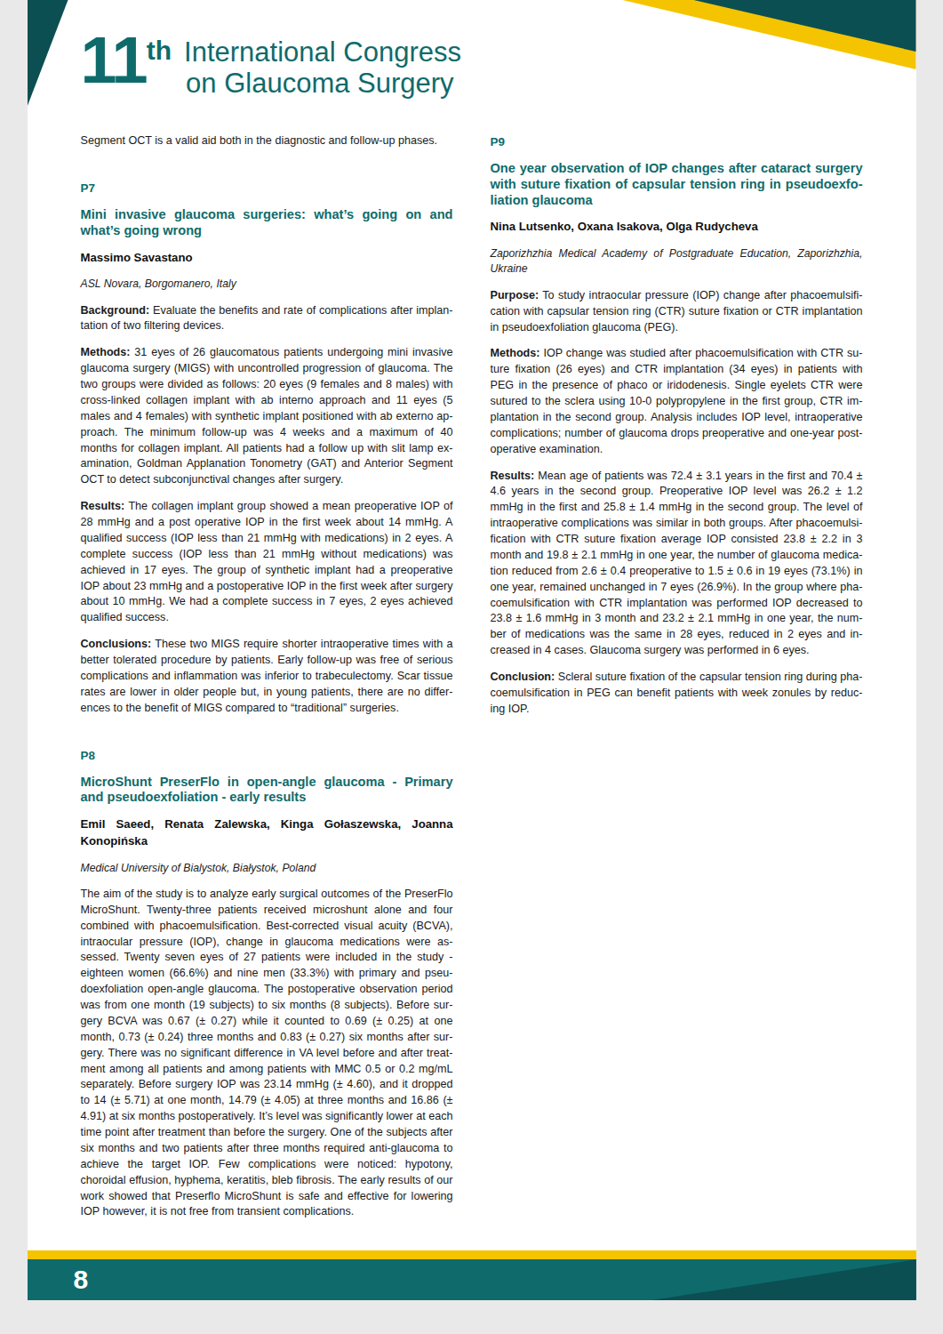11th
International Congress
on Glaucoma Surgery
Segment OCT is a valid aid both in the diagnostic and follow-up phases.
P7
Mini invasive glaucoma surgeries: what’s going on and what’s going wrong
Massimo Savastano
ASL Novara, Borgomanero, Italy
Background: Evaluate the benefits and rate of complications after implantation of two filtering devices.
Methods: 31 eyes of 26 glaucomatous patients undergoing mini invasive glaucoma surgery (MIGS) with uncontrolled progression of glaucoma. The two groups were divided as follows: 20 eyes (9 females and 8 males) with cross-linked collagen implant with ab interno approach and 11 eyes (5 males and 4 females) with synthetic implant positioned with ab externo approach. The minimum follow-up was 4 weeks and a maximum of 40 months for collagen implant. All patients had a follow up with slit lamp examination, Goldman Applanation Tonometry (GAT) and Anterior Segment OCT to detect subconjunctival changes after surgery.
Results: The collagen implant group showed a mean preoperative IOP of 28 mmHg and a post operative IOP in the first week about 14 mmHg. A qualified success (IOP less than 21 mmHg with medications) in 2 eyes. A complete success (IOP less than 21 mmHg without medications) was achieved in 17 eyes. The group of synthetic implant had a preoperative IOP about 23 mmHg and a postoperative IOP in the first week after surgery about 10 mmHg. We had a complete success in 7 eyes, 2 eyes achieved qualified success.
Conclusions: These two MIGS require shorter intraoperative times with a better tolerated procedure by patients. Early follow-up was free of serious complications and inflammation was inferior to trabeculectomy. Scar tissue rates are lower in older people but, in young patients, there are no differences to the benefit of MIGS compared to “traditional” surgeries.
P8
MicroShunt PreserFlo in open-angle glaucoma - Primary and pseudoexfoliation - early results
Emil Saeed, Renata Zalewska, Kinga Gołaszewska, Joanna Konopińska
Medical University of Bialystok, Białystok, Poland
The aim of the study is to analyze early surgical outcomes of the PreserFlo MicroShunt. Twenty-three patients received microshunt alone and four combined with phacoemulsification. Best-corrected visual acuity (BCVA), intraocular pressure (IOP), change in glaucoma medications were assessed. Twenty seven eyes of 27 patients were included in the study - eighteen women (66.6%) and nine men (33.3%) with primary and pseudoexfoliation open-angle glaucoma. The postoperative observation period was from one month (19 subjects) to six months (8 subjects). Before surgery BCVA was 0.67 (± 0.27) while it counted to 0.69 (± 0.25) at one month, 0.73 (± 0.24) three months and 0.83 (± 0.27) six months after surgery. There was no significant difference in VA level before and after treatment among all patients and among patients with MMC 0.5 or 0.2 mg/mL separately. Before surgery IOP was 23.14 mmHg (± 4.60), and it dropped to 14 (± 5.71) at one month, 14.79 (± 4.05) at three months and 16.86 (± 4.91) at six months postoperatively. It’s level was significantly lower at each time point after treatment than before the surgery. One of the subjects after six months and two patients after three months required anti-glaucoma to achieve the target IOP. Few complications were noticed: hypotony, choroidal effusion, hyphema, keratitis, bleb fibrosis. The early results of our work showed that Preserflo MicroShunt is safe and effective for lowering IOP however, it is not free from transient complications.
P9
One year observation of IOP changes after cataract surgery with suture fixation of capsular tension ring in pseudoexfoliation glaucoma
Nina Lutsenko, Oxana Isakova, Olga Rudycheva
Zaporizhzhia Medical Academy of Postgraduate Education, Zaporizhzhia, Ukraine
Purpose: To study intraocular pressure (IOP) change after phacoemulsification with capsular tension ring (CTR) suture fixation or CTR implantation in pseudoexfoliation glaucoma (PEG).
Methods: IOP change was studied after phacoemulsification with CTR suture fixation (26 eyes) and CTR implantation (34 eyes) in patients with PEG in the presence of phaco or iridodenesis. Single eyelets CTR were sutured to the sclera using 10-0 polypropylene in the first group, CTR implantation in the second group. Analysis includes IOP level, intraoperative complications; number of glaucoma drops preoperative and one-year postoperative examination.
Results: Mean age of patients was 72.4 ± 3.1 years in the first and 70.4 ± 4.6 years in the second group. Preoperative IOP level was 26.2 ± 1.2 mmHg in the first and 25.8 ± 1.4 mmHg in the second group. The level of intraoperative complications was similar in both groups. After phacoemulsification with CTR suture fixation average IOP consisted 23.8 ± 2.2 in 3 month and 19.8 ± 2.1 mmHg in one year, the number of glaucoma medication reduced from 2.6 ± 0.4 preoperative to 1.5 ± 0.6 in 19 eyes (73.1%) in one year, remained unchanged in 7 eyes (26.9%). In the group where phacoemulsification with CTR implantation was performed IOP decreased to 23.8 ± 1.6 mmHg in 3 month and 23.2 ± 2.1 mmHg in one year, the number of medications was the same in 28 eyes, reduced in 2 eyes and increased in 4 cases. Glaucoma surgery was performed in 6 eyes.
Conclusion: Scleral suture fixation of the capsular tension ring during phacoemulsification in PEG can benefit patients with week zonules by reducing IOP.
8